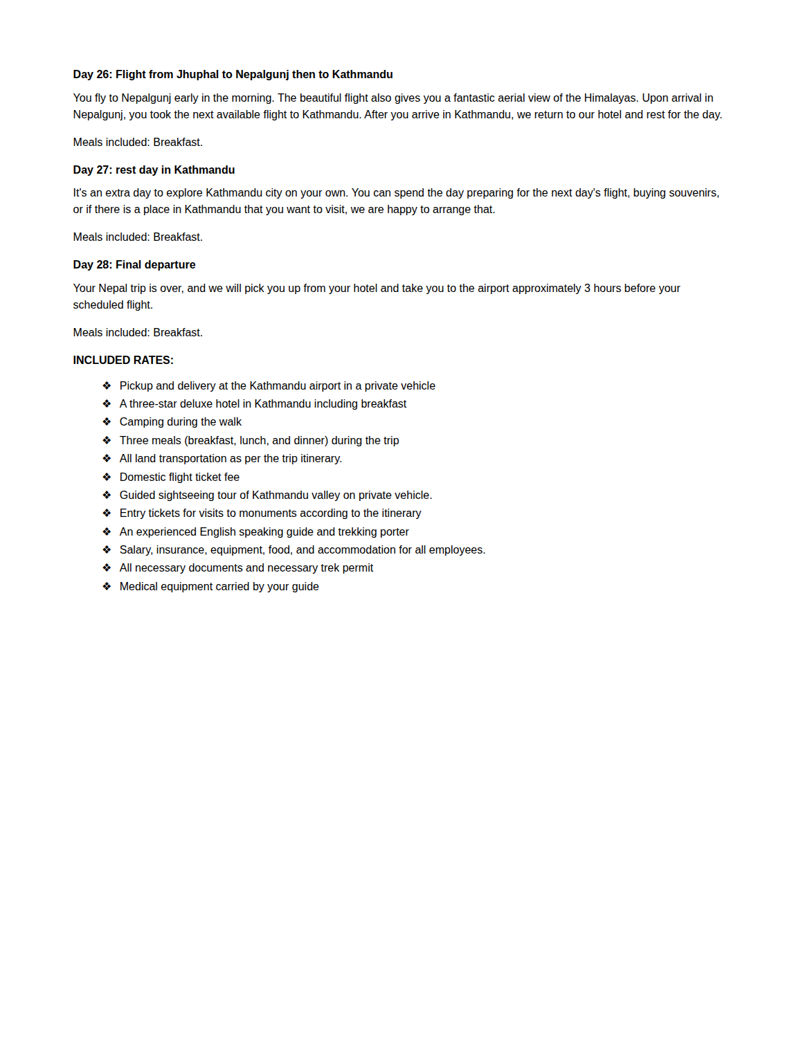Day 26: Flight from Jhuphal to Nepalgunj then to Kathmandu
You fly to Nepalgunj early in the morning. The beautiful flight also gives you a fantastic aerial view of the Himalayas. Upon arrival in Nepalgunj, you took the next available flight to Kathmandu. After you arrive in Kathmandu, we return to our hotel and rest for the day.
Meals included: Breakfast.
Day 27: rest day in Kathmandu
It's an extra day to explore Kathmandu city on your own. You can spend the day preparing for the next day's flight, buying souvenirs, or if there is a place in Kathmandu that you want to visit, we are happy to arrange that.
Meals included: Breakfast.
Day 28: Final departure
Your Nepal trip is over, and we will pick you up from your hotel and take you to the airport approximately 3 hours before your scheduled flight.
Meals included: Breakfast.
INCLUDED RATES:
Pickup and delivery at the Kathmandu airport in a private vehicle
A three-star deluxe hotel in Kathmandu including breakfast
Camping during the walk
Three meals (breakfast, lunch, and dinner) during the trip
All land transportation as per the trip itinerary.
Domestic flight ticket fee
Guided sightseeing tour of Kathmandu valley on private vehicle.
Entry tickets for visits to monuments according to the itinerary
An experienced English speaking guide and trekking porter
Salary, insurance, equipment, food, and accommodation for all employees.
All necessary documents and necessary trek permit
Medical equipment carried by your guide